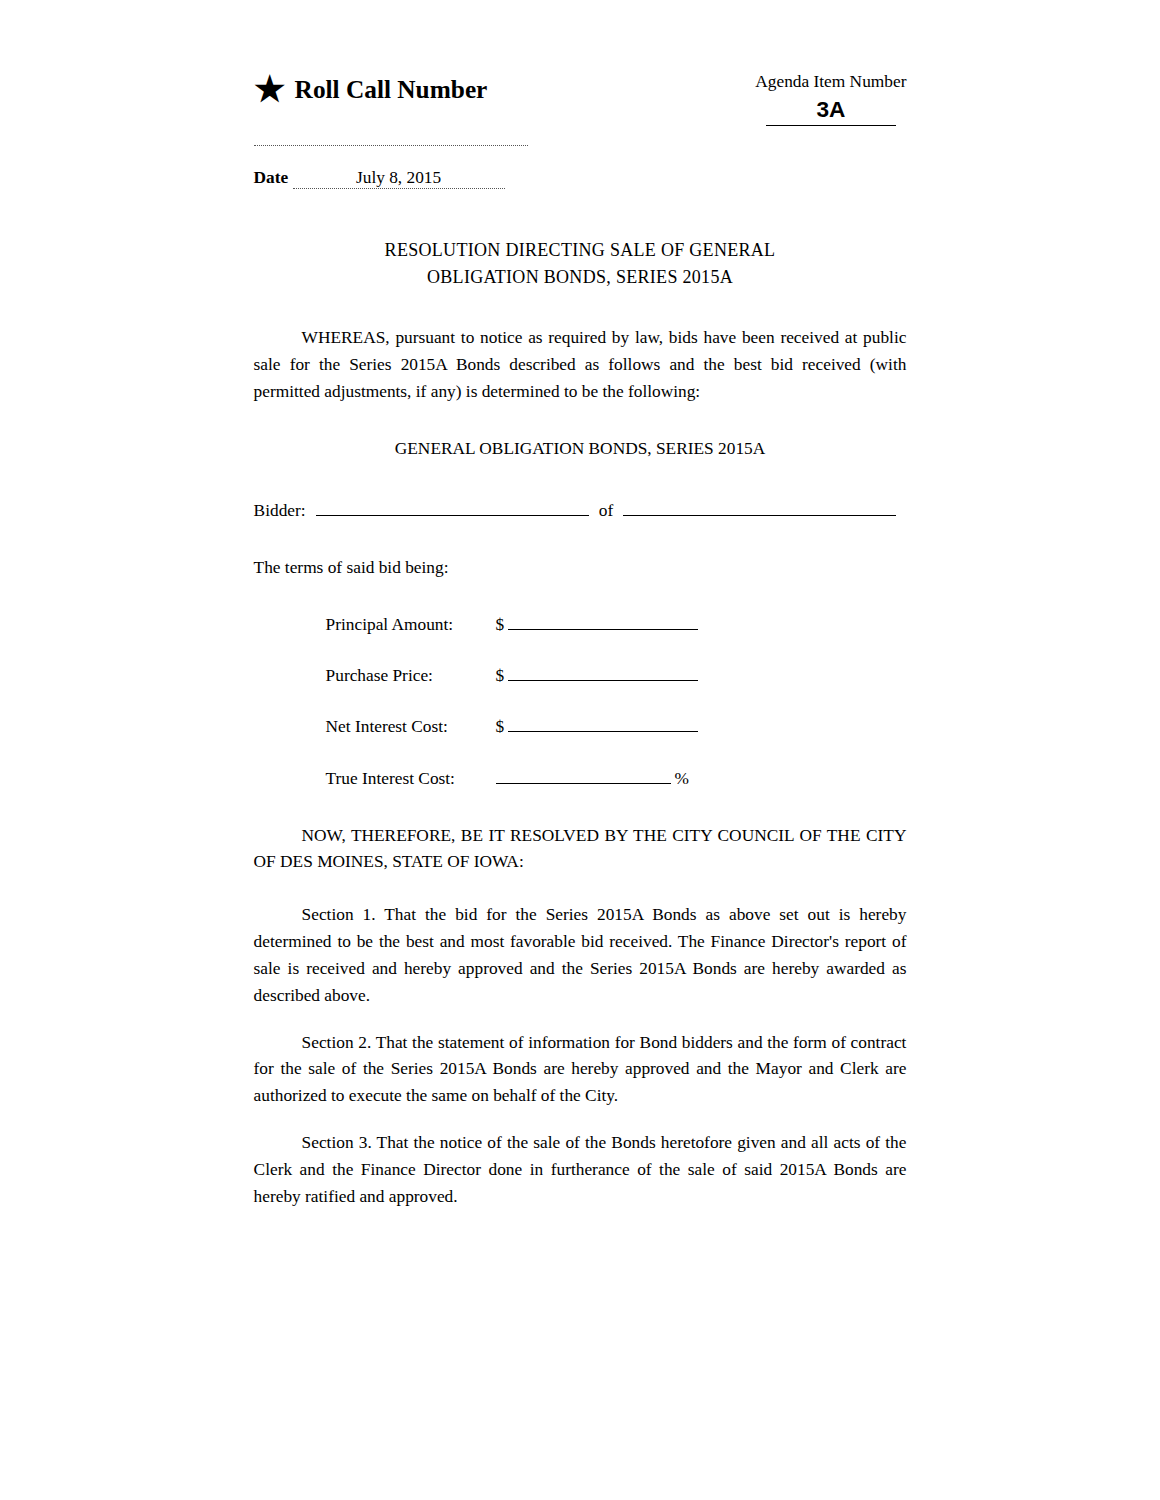★ Roll Call Number
Agenda Item Number 3A
Date July 8, 2015
RESOLUTION DIRECTING SALE OF GENERAL
OBLIGATION BONDS, SERIES 2015A
WHEREAS, pursuant to notice as required by law, bids have been received at public sale for the Series 2015A Bonds described as follows and the best bid received (with permitted adjustments, if any) is determined to be the following:
GENERAL OBLIGATION BONDS, SERIES 2015A
Bidder: of
The terms of said bid being:
Principal Amount: $
Purchase Price: $
Net Interest Cost: $
True Interest Cost: %
NOW, THEREFORE, BE IT RESOLVED BY THE CITY COUNCIL OF THE CITY OF DES MOINES, STATE OF IOWA:
Section 1. That the bid for the Series 2015A Bonds as above set out is hereby determined to be the best and most favorable bid received. The Finance Director's report of sale is received and hereby approved and the Series 2015A Bonds are hereby awarded as described above.
Section 2. That the statement of information for Bond bidders and the form of contract for the sale of the Series 2015A Bonds are hereby approved and the Mayor and Clerk are authorized to execute the same on behalf of the City.
Section 3. That the notice of the sale of the Bonds heretofore given and all acts of the Clerk and the Finance Director done in furtherance of the sale of said 2015A Bonds are hereby ratified and approved.